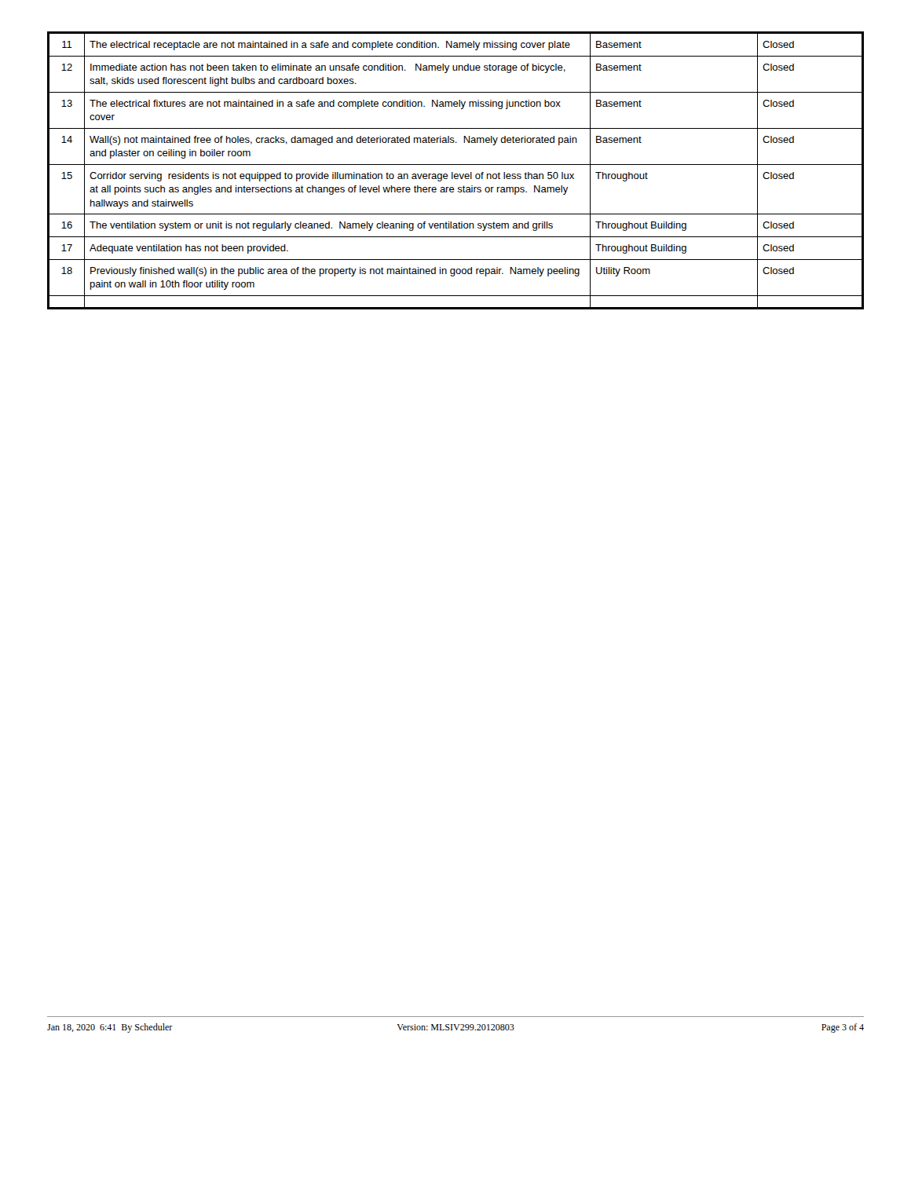| 11 | The electrical receptacle are not maintained in a safe and complete condition. Namely missing cover plate | Basement | Closed |
| 12 | Immediate action has not been taken to eliminate an unsafe condition. Namely undue storage of bicycle, salt, skids used florescent light bulbs and cardboard boxes. | Basement | Closed |
| 13 | The electrical fixtures are not maintained in a safe and complete condition. Namely missing junction box cover | Basement | Closed |
| 14 | Wall(s) not maintained free of holes, cracks, damaged and deteriorated materials. Namely deteriorated pain and plaster on ceiling in boiler room | Basement | Closed |
| 15 | Corridor serving residents is not equipped to provide illumination to an average level of not less than 50 lux at all points such as angles and intersections at changes of level where there are stairs or ramps. Namely hallways and stairwells | Throughout | Closed |
| 16 | The ventilation system or unit is not regularly cleaned. Namely cleaning of ventilation system and grills | Throughout Building | Closed |
| 17 | Adequate ventilation has not been provided. | Throughout Building | Closed |
| 18 | Previously finished wall(s) in the public area of the property is not maintained in good repair. Namely peeling paint on wall in 10th floor utility room | Utility Room | Closed |
Jan 18, 2020 6:41 By Scheduler
Version: MLSIV299.20120803
Page 3 of 4